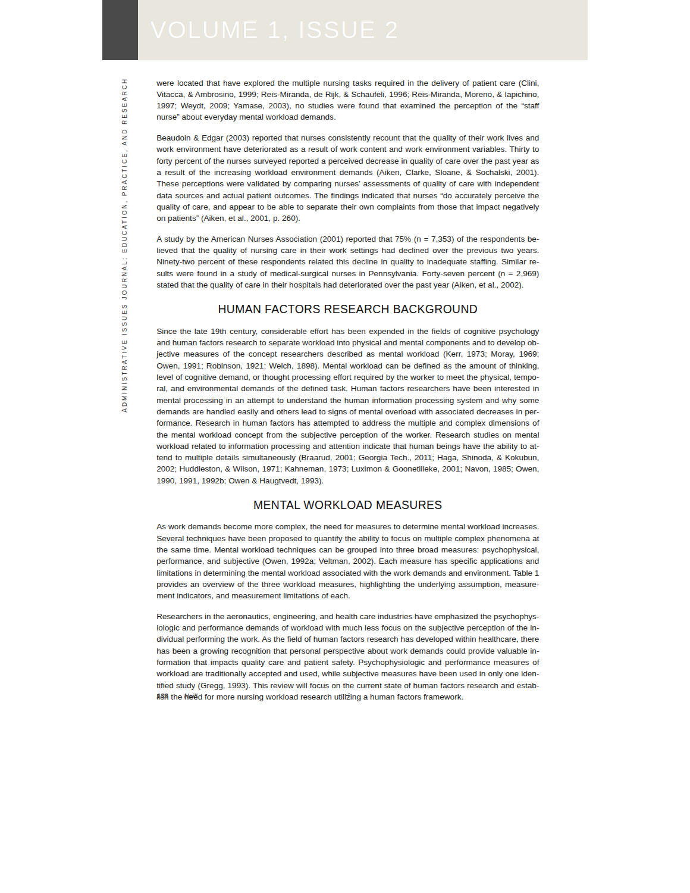VOLUME 1, ISSUE 2
Administrative Issues Journal: Education, Practice, and Research
were located that have explored the multiple nursing tasks required in the delivery of patient care (Clini, Vitacca, & Ambrosino, 1999; Reis-Miranda, de Rijk, & Schaufeli, 1996; Reis-Miranda, Moreno, & Iapichino, 1997; Weydt, 2009; Yamase, 2003), no studies were found that examined the perception of the “staff nurse” about everyday mental workload demands.
Beaudoin & Edgar (2003) reported that nurses consistently recount that the quality of their work lives and work environment have deteriorated as a result of work content and work environment variables. Thirty to forty percent of the nurses surveyed reported a perceived decrease in quality of care over the past year as a result of the increasing workload environment demands (Aiken, Clarke, Sloane, & Sochalski, 2001). These perceptions were validated by comparing nurses’ assessments of quality of care with independent data sources and actual patient outcomes. The findings indicated that nurses “do accurately perceive the quality of care, and appear to be able to separate their own complaints from those that impact negatively on patients” (Aiken, et al., 2001, p. 260).
A study by the American Nurses Association (2001) reported that 75% (n = 7,353) of the respondents believed that the quality of nursing care in their work settings had declined over the previous two years. Ninety-two percent of these respondents related this decline in quality to inadequate staffing. Similar results were found in a study of medical-surgical nurses in Pennsylvania. Forty-seven percent (n = 2,969) stated that the quality of care in their hospitals had deteriorated over the past year (Aiken, et al., 2002).
HUMAN FACTORS RESEARCH BACKGROUND
Since the late 19th century, considerable effort has been expended in the fields of cognitive psychology and human factors research to separate workload into physical and mental components and to develop objective measures of the concept researchers described as mental workload (Kerr, 1973; Moray, 1969; Owen, 1991; Robinson, 1921; Welch, 1898). Mental workload can be defined as the amount of thinking, level of cognitive demand, or thought processing effort required by the worker to meet the physical, temporal, and environmental demands of the defined task. Human factors researchers have been interested in mental processing in an attempt to understand the human information processing system and why some demands are handled easily and others lead to signs of mental overload with associated decreases in performance. Research in human factors has attempted to address the multiple and complex dimensions of the mental workload concept from the subjective perception of the worker. Research studies on mental workload related to information processing and attention indicate that human beings have the ability to attend to multiple details simultaneously (Braarud, 2001; Georgia Tech., 2011; Haga, Shinoda, & Kokubun, 2002; Huddleston, & Wilson, 1971; Kahneman, 1973; Luximon & Goonetilleke, 2001; Navon, 1985; Owen, 1990, 1991, 1992b; Owen & Haugtvedt, 1993).
MENTAL WORKLOAD MEASURES
As work demands become more complex, the need for measures to determine mental workload increases. Several techniques have been proposed to quantify the ability to focus on multiple complex phenomena at the same time. Mental workload techniques can be grouped into three broad measures: psychophysical, performance, and subjective (Owen, 1992a; Veltman, 2002). Each measure has specific applications and limitations in determining the mental workload associated with the work demands and environment. Table 1 provides an overview of the three workload measures, highlighting the underlying assumption, measurement indicators, and measurement limitations of each.
Researchers in the aeronautics, engineering, and health care industries have emphasized the psychophysiologic and performance demands of workload with much less focus on the subjective perception of the individual performing the work. As the field of human factors research has developed within healthcare, there has been a growing recognition that personal perspective about work demands could provide valuable information that impacts quality care and patient safety. Psychophysiologic and performance measures of workload are traditionally accepted and used, while subjective measures have been used in only one identified study (Gregg, 1993). This review will focus on the current state of human factors research and establish the need for more nursing workload research utilizing a human factors framework.
133 Neill ⁖